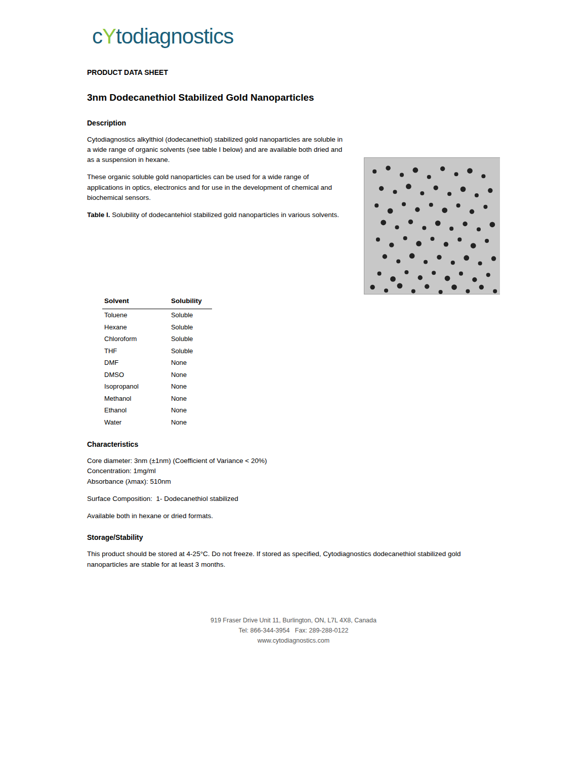cYtodiagnostics
PRODUCT DATA SHEET
3nm Dodecanethiol Stabilized Gold Nanoparticles
Description
Cytodiagnostics alkylthiol (dodecanethiol) stabilized gold nanoparticles are soluble in a wide range of organic solvents (see table I below) and are available both dried and as a suspension in hexane.
These organic soluble gold nanoparticles can be used for a wide range of applications in optics, electronics and for use in the development of chemical and biochemical sensors.
Table I. Solubility of dodecantehiol stabilized gold nanoparticles in various solvents.
| Solvent | Solubility |
| --- | --- |
| Toluene | Soluble |
| Hexane | Soluble |
| Chloroform | Soluble |
| THF | Soluble |
| DMF | None |
| DMSO | None |
| Isopropanol | None |
| Methanol | None |
| Ethanol | None |
| Water | None |
Characteristics
Core diameter: 3nm (±1nm) (Coefficient of Variance < 20%)
Concentration: 1mg/ml
Absorbance (λmax): 510nm
Surface Composition: 1- Dodecanethiol stabilized
Available both in hexane or dried formats.
Storage/Stability
This product should be stored at 4-25°C. Do not freeze. If stored as specified, Cytodiagnostics dodecanethiol stabilized gold nanoparticles are stable for at least 3 months.
919 Fraser Drive Unit 11, Burlington, ON, L7L 4X8, Canada
Tel: 866-344-3954 Fax: 289-288-0122
www.cytodiagnostics.com